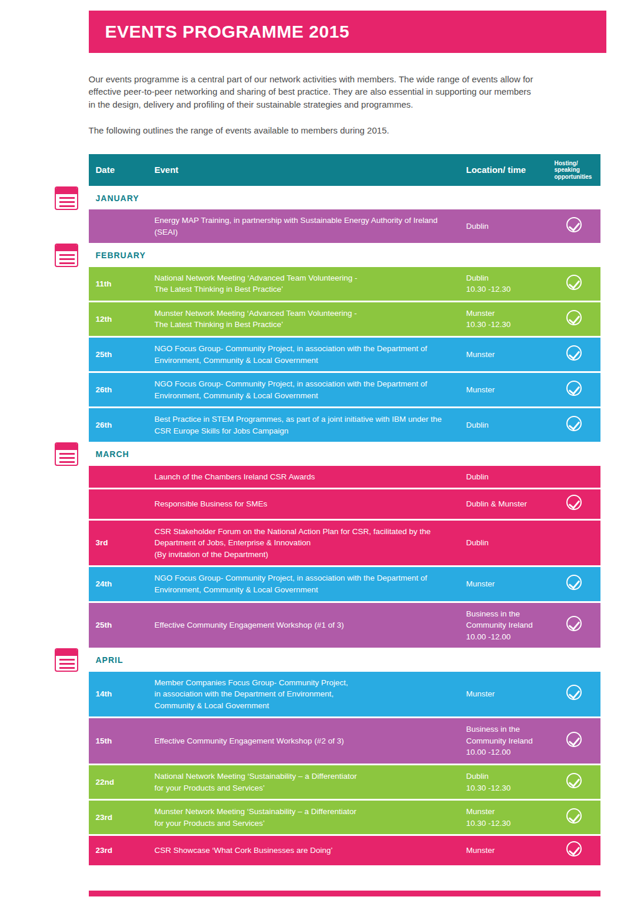EVENTS PROGRAMME 2015
Our events programme is a central part of our network activities with members. The wide range of events allow for effective peer-to-peer networking and sharing of best practice. They are also essential in supporting our members in the design, delivery and profiling of their sustainable strategies and programmes.
The following outlines the range of events available to members during 2015.
| Date | Event | Location/ time | Hosting/ speaking opportunities |
| --- | --- | --- | --- |
| JANUARY |
| | Energy MAP Training, in partnership with Sustainable Energy Authority of Ireland (SEAI) | Dublin | |
| FEBRUARY |
| 11th | National Network Meeting ‘Advanced Team Volunteering - The Latest Thinking in Best Practice’ | Dublin 10.30 -12.30 | |
| 12th | Munster Network Meeting ‘Advanced Team Volunteering - The Latest Thinking in Best Practice’ | Munster 10.30 -12.30 | |
| 25th | NGO Focus Group- Community Project, in association with the Department of Environment, Community & Local Government | Munster | |
| 26th | NGO Focus Group- Community Project, in association with the Department of Environment, Community & Local Government | Munster | |
| 26th | Best Practice in STEM Programmes, as part of a joint initiative with IBM under the CSR Europe Skills for Jobs Campaign | Dublin | |
| MARCH |
| | Launch of the Chambers Ireland CSR Awards | Dublin | |
| | Responsible Business for SMEs | Dublin & Munster | |
| 3rd | CSR Stakeholder Forum on the National Action Plan for CSR, facilitated by the Department of Jobs, Enterprise & Innovation (By invitation of the Department) | Dublin | |
| 24th | NGO Focus Group- Community Project, in association with the Department of Environment, Community & Local Government | Munster | |
| 25th | Effective Community Engagement Workshop (#1 of 3) | Business in the Community Ireland 10.00 -12.00 | |
| APRIL |
| 14th | Member Companies Focus Group- Community Project, in association with the Department of Environment, Community & Local Government | Munster | |
| 15th | Effective Community Engagement Workshop (#2 of 3) | Business in the Community Ireland 10.00 -12.00 | |
| 22nd | National Network Meeting ‘Sustainability – a Differentiator for your Products and Services’ | Dublin 10.30 -12.30 | |
| 23rd | Munster Network Meeting ‘Sustainability – a Differentiator for your Products and Services’ | Munster 10.30 -12.30 | |
| 23rd | CSR Showcase ‘What Cork Businesses are Doing’ | Munster | |